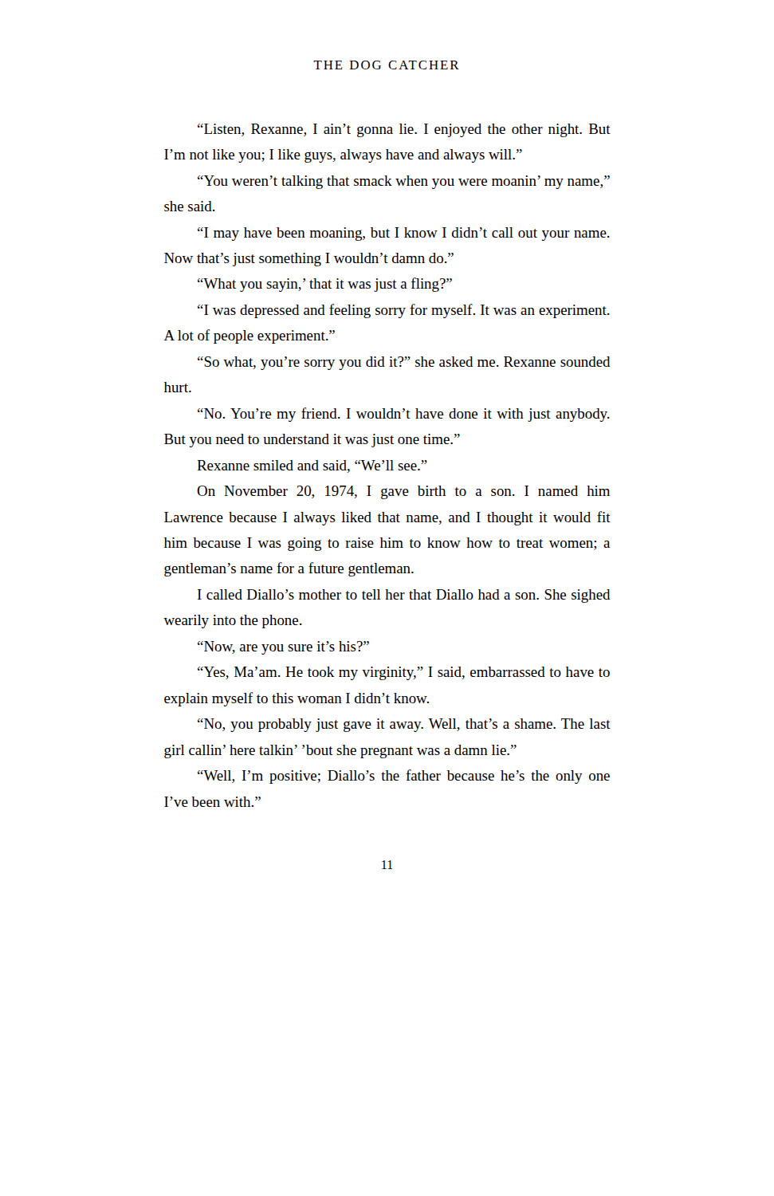The Dog Catcher
“Listen, Rexanne, I ain’t gonna lie. I enjoyed the other night. But I’m not like you; I like guys, always have and always will.”
“You weren’t talking that smack when you were moanin’ my name,” she said.
“I may have been moaning, but I know I didn’t call out your name. Now that’s just something I wouldn’t damn do.”
“What you sayin,’ that it was just a fling?”
“I was depressed and feeling sorry for myself. It was an experiment. A lot of people experiment.”
“So what, you’re sorry you did it?” she asked me. Rexanne sounded hurt.
“No. You’re my friend. I wouldn’t have done it with just anybody. But you need to understand it was just one time.”
Rexanne smiled and said, “We’ll see.”
On November 20, 1974, I gave birth to a son. I named him Lawrence because I always liked that name, and I thought it would fit him because I was going to raise him to know how to treat women; a gentleman’s name for a future gentleman.
I called Diallo’s mother to tell her that Diallo had a son. She sighed wearily into the phone.
“Now, are you sure it’s his?”
“Yes, Ma’am. He took my virginity,” I said, embarrassed to have to explain myself to this woman I didn’t know.
“No, you probably just gave it away. Well, that’s a shame. The last girl callin’ here talkin’ ’bout she pregnant was a damn lie.”
“Well, I’m positive; Diallo’s the father because he’s the only one I’ve been with.”
11